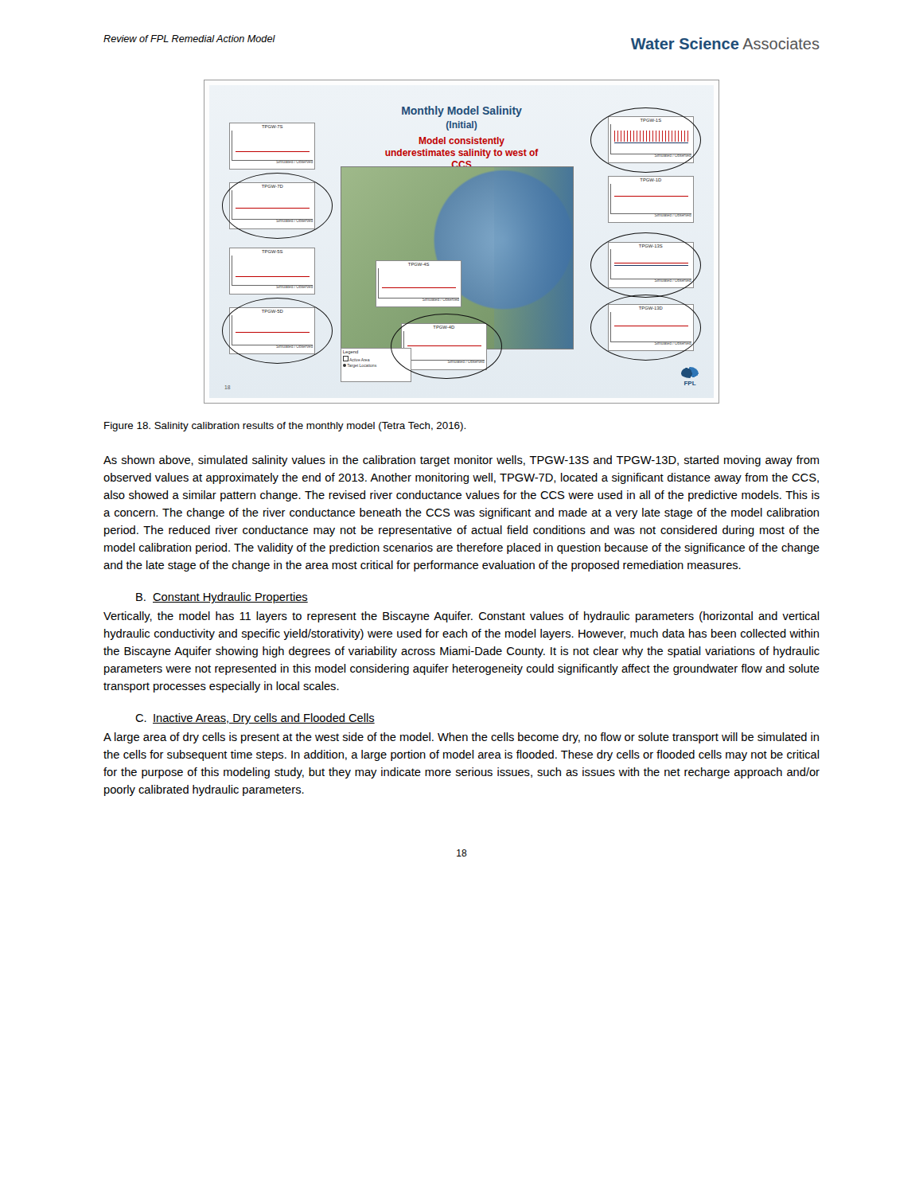Review of FPL Remedial Action Model
Water Science Associates
Monthly Model Salinity
(Initial) Model consistently
underestimates salinity to west of
CCS
TPGW-7S
Simulated / Observed
TPGW-7D
Simulated / Observed
TPGW-5S
Simulated / Observed
TPGW-5D
Simulated / Observed
TPGW-4S
Simulated / Observed
TPGW-4D
Simulated / Observed
TPGW-1S
Simulated / Observed
TPGW-1D
Simulated / Observed
TPGW-13S
Simulated / Observed
TPGW-13D
Simulated / Observed
Legend
Active Area
Target Locations
FPL
18
Figure 18. Salinity calibration results of the monthly model (Tetra Tech, 2016).
As shown above, simulated salinity values in the calibration target monitor wells, TPGW-13S and TPGW-13D, started moving away from observed values at approximately the end of 2013. Another monitoring well, TPGW-7D, located a significant distance away from the CCS, also showed a similar pattern change. The revised river conductance values for the CCS were used in all of the predictive models. This is a concern. The change of the river conductance beneath the CCS was significant and made at a very late stage of the model calibration period. The reduced river conductance may not be representative of actual field conditions and was not considered during most of the model calibration period. The validity of the prediction scenarios are therefore placed in question because of the significance of the change and the late stage of the change in the area most critical for performance evaluation of the proposed remediation measures.
B. Constant Hydraulic Properties
Vertically, the model has 11 layers to represent the Biscayne Aquifer. Constant values of hydraulic parameters (horizontal and vertical hydraulic conductivity and specific yield/storativity) were used for each of the model layers. However, much data has been collected within the Biscayne Aquifer showing high degrees of variability across Miami-Dade County. It is not clear why the spatial variations of hydraulic parameters were not represented in this model considering aquifer heterogeneity could significantly affect the groundwater flow and solute transport processes especially in local scales.
C. Inactive Areas, Dry cells and Flooded Cells
A large area of dry cells is present at the west side of the model. When the cells become dry, no flow or solute transport will be simulated in the cells for subsequent time steps. In addition, a large portion of model area is flooded. These dry cells or flooded cells may not be critical for the purpose of this modeling study, but they may indicate more serious issues, such as issues with the net recharge approach and/or poorly calibrated hydraulic parameters.
18